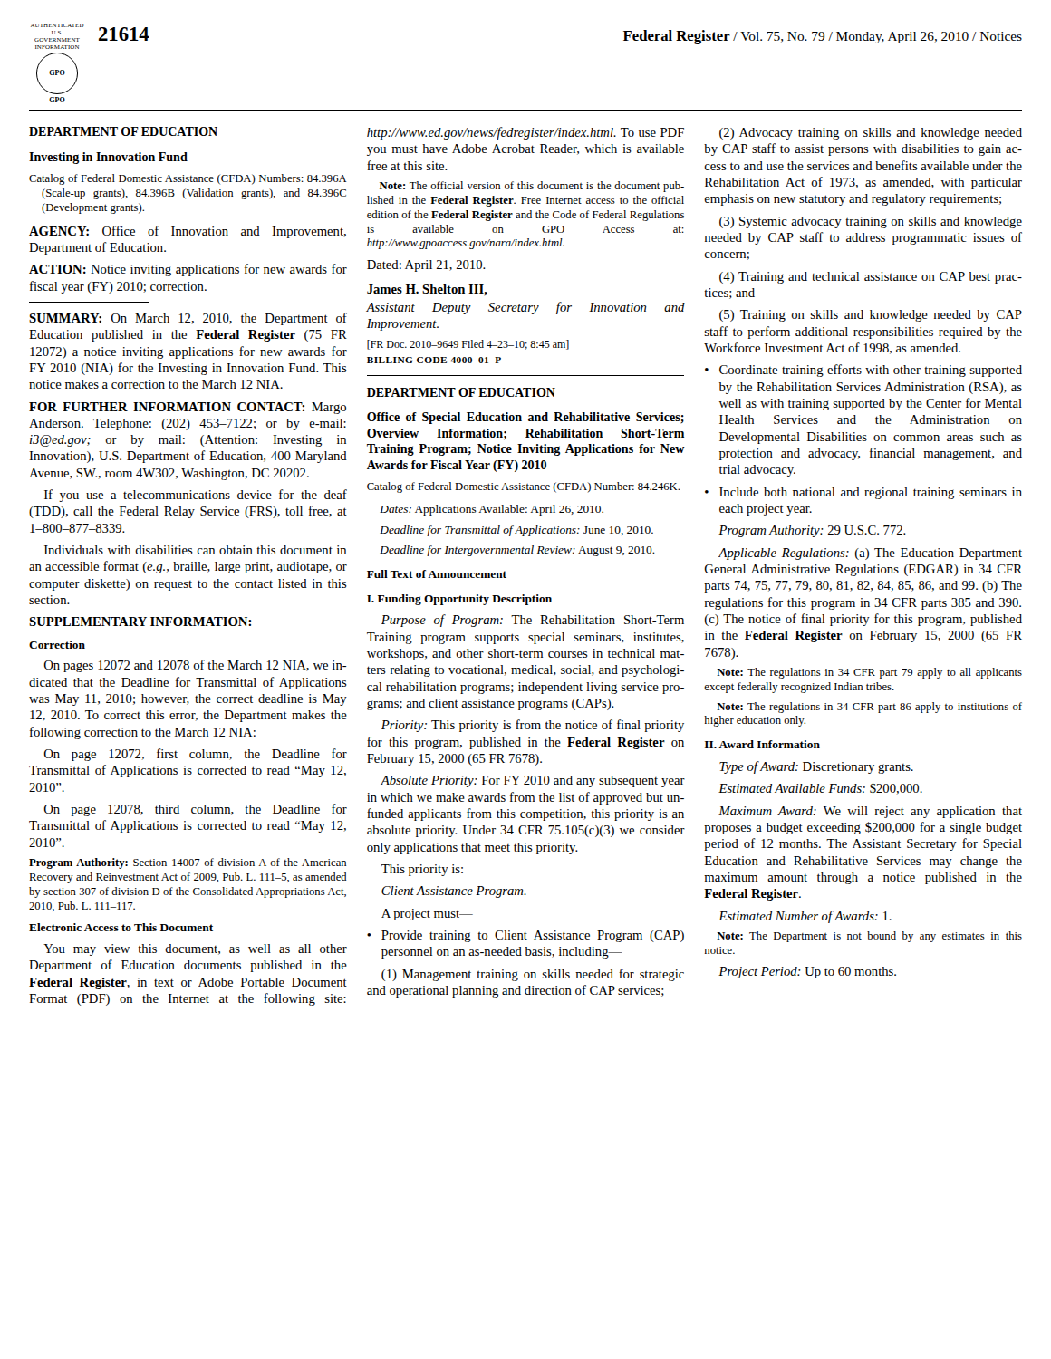AUTHENTICATED
U.S. GOVERNMENT
INFORMATION
GPO
GPO
21614
Federal Register / Vol. 75, No. 79 / Monday, April 26, 2010 / Notices
DEPARTMENT OF EDUCATION
Investing in Innovation Fund
Catalog of Federal Domestic Assistance (CFDA) Numbers: 84.396A (Scale-up grants), 84.396B (Validation grants), and 84.396C (Development grants).
AGENCY: Office of Innovation and Improvement, Department of Education.
ACTION: Notice inviting applications for new awards for fiscal year (FY) 2010; correction.
SUMMARY: On March 12, 2010, the Department of Education published in the Federal Register (75 FR 12072) a notice inviting applications for new awards for FY 2010 (NIA) for the Investing in Innovation Fund. This notice makes a correction to the March 12 NIA.
FOR FURTHER INFORMATION CONTACT: Margo Anderson. Telephone: (202) 453–7122; or by e-mail: i3@ed.gov; or by mail: (Attention: Investing in Innovation), U.S. Department of Education, 400 Maryland Avenue, SW., room 4W302, Washington, DC 20202.
If you use a telecommunications device for the deaf (TDD), call the Federal Relay Service (FRS), toll free, at 1–800–877–8339.
Individuals with disabilities can obtain this document in an accessible format (e.g., braille, large print, audiotape, or computer diskette) on request to the contact listed in this section.
SUPPLEMENTARY INFORMATION:
Correction
On pages 12072 and 12078 of the March 12 NIA, we indicated that the Deadline for Transmittal of Applications was May 11, 2010; however, the correct deadline is May 12, 2010. To correct this error, the Department makes the following correction to the March 12 NIA:
On page 12072, first column, the Deadline for Transmittal of Applications is corrected to read “May 12, 2010”.
On page 12078, third column, the Deadline for Transmittal of Applications is corrected to read “May 12, 2010”.
Program Authority: Section 14007 of division A of the American Recovery and Reinvestment Act of 2009, Pub. L. 111–5, as amended by section 307 of division D of the Consolidated Appropriations Act, 2010, Pub. L. 111–117.
Electronic Access to This Document
You may view this document, as well as all other Department of Education documents published in the Federal Register, in text or Adobe Portable Document Format (PDF) on the Internet at the following site: http://www.ed.gov/news/fedregister/index.html. To use PDF you must have Adobe Acrobat Reader, which is available free at this site.
Note: The official version of this document is the document published in the Federal Register. Free Internet access to the official edition of the Federal Register and the Code of Federal Regulations is available on GPO Access at: http://www.gpoaccess.gov/nara/index.html.
Dated: April 21, 2010.
James H. Shelton III,
Assistant Deputy Secretary for Innovation and Improvement.
[FR Doc. 2010–9649 Filed 4–23–10; 8:45 am]
BILLING CODE 4000–01–P
DEPARTMENT OF EDUCATION
Office of Special Education and Rehabilitative Services; Overview Information; Rehabilitation Short-Term Training Program; Notice Inviting Applications for New Awards for Fiscal Year (FY) 2010
Catalog of Federal Domestic Assistance (CFDA) Number: 84.246K.
Dates: Applications Available: April 26, 2010.
Deadline for Transmittal of Applications: June 10, 2010.
Deadline for Intergovernmental Review: August 9, 2010.
Full Text of Announcement
I. Funding Opportunity Description
Purpose of Program: The Rehabilitation Short-Term Training program supports special seminars, institutes, workshops, and other short-term courses in technical matters relating to vocational, medical, social, and psychological rehabilitation programs; independent living service programs; and client assistance programs (CAPs).
Priority: This priority is from the notice of final priority for this program, published in the Federal Register on February 15, 2000 (65 FR 7678).
Absolute Priority: For FY 2010 and any subsequent year in which we make awards from the list of approved but unfunded applicants from this competition, this priority is an absolute priority. Under 34 CFR 75.105(c)(3) we consider only applications that meet this priority.
This priority is:
Client Assistance Program.
A project must—
Provide training to Client Assistance Program (CAP) personnel on an as-needed basis, including—
(1) Management training on skills needed for strategic and operational planning and direction of CAP services;
(2) Advocacy training on skills and knowledge needed by CAP staff to assist persons with disabilities to gain access to and use the services and benefits available under the Rehabilitation Act of 1973, as amended, with particular emphasis on new statutory and regulatory requirements;
(3) Systemic advocacy training on skills and knowledge needed by CAP staff to address programmatic issues of concern;
(4) Training and technical assistance on CAP best practices; and
(5) Training on skills and knowledge needed by CAP staff to perform additional responsibilities required by the Workforce Investment Act of 1998, as amended.
Coordinate training efforts with other training supported by the Rehabilitation Services Administration (RSA), as well as with training supported by the Center for Mental Health Services and the Administration on Developmental Disabilities on common areas such as protection and advocacy, financial management, and trial advocacy.
Include both national and regional training seminars in each project year.
Program Authority: 29 U.S.C. 772.
Applicable Regulations: (a) The Education Department General Administrative Regulations (EDGAR) in 34 CFR parts 74, 75, 77, 79, 80, 81, 82, 84, 85, 86, and 99. (b) The regulations for this program in 34 CFR parts 385 and 390. (c) The notice of final priority for this program, published in the Federal Register on February 15, 2000 (65 FR 7678).
Note: The regulations in 34 CFR part 79 apply to all applicants except federally recognized Indian tribes.
Note: The regulations in 34 CFR part 86 apply to institutions of higher education only.
II. Award Information
Type of Award: Discretionary grants.
Estimated Available Funds: $200,000.
Maximum Award: We will reject any application that proposes a budget exceeding $200,000 for a single budget period of 12 months. The Assistant Secretary for Special Education and Rehabilitative Services may change the maximum amount through a notice published in the Federal Register.
Estimated Number of Awards: 1.
Note: The Department is not bound by any estimates in this notice.
Project Period: Up to 60 months.